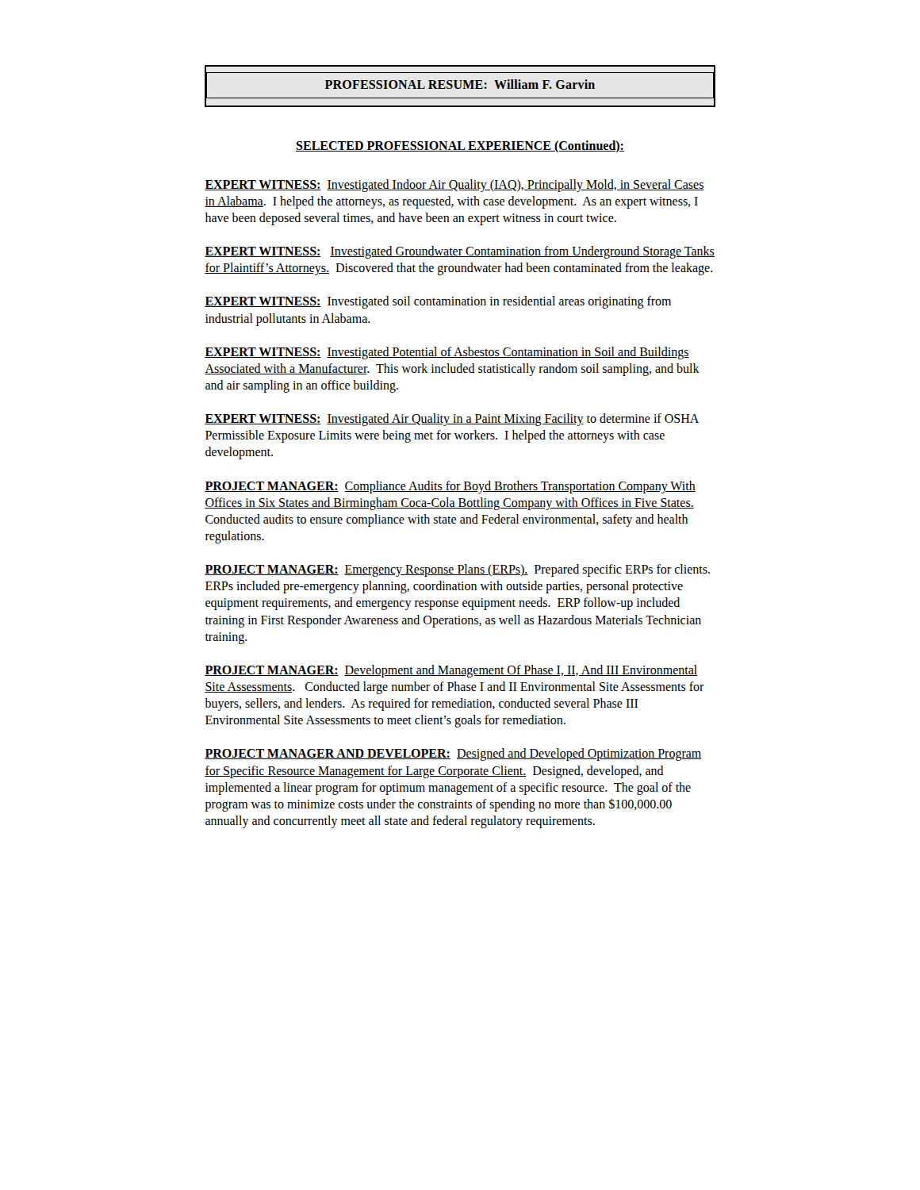PROFESSIONAL RESUME: William F. Garvin
SELECTED PROFESSIONAL EXPERIENCE (Continued):
EXPERT WITNESS: Investigated Indoor Air Quality (IAQ), Principally Mold, in Several Cases in Alabama. I helped the attorneys, as requested, with case development. As an expert witness, I have been deposed several times, and have been an expert witness in court twice.
EXPERT WITNESS: Investigated Groundwater Contamination from Underground Storage Tanks for Plaintiff’s Attorneys. Discovered that the groundwater had been contaminated from the leakage.
EXPERT WITNESS: Investigated soil contamination in residential areas originating from industrial pollutants in Alabama.
EXPERT WITNESS: Investigated Potential of Asbestos Contamination in Soil and Buildings Associated with a Manufacturer. This work included statistically random soil sampling, and bulk and air sampling in an office building.
EXPERT WITNESS: Investigated Air Quality in a Paint Mixing Facility to determine if OSHA Permissible Exposure Limits were being met for workers. I helped the attorneys with case development.
PROJECT MANAGER: Compliance Audits for Boyd Brothers Transportation Company With Offices in Six States and Birmingham Coca-Cola Bottling Company with Offices in Five States. Conducted audits to ensure compliance with state and Federal environmental, safety and health regulations.
PROJECT MANAGER: Emergency Response Plans (ERPs). Prepared specific ERPs for clients. ERPs included pre-emergency planning, coordination with outside parties, personal protective equipment requirements, and emergency response equipment needs. ERP follow-up included training in First Responder Awareness and Operations, as well as Hazardous Materials Technician training.
PROJECT MANAGER: Development and Management Of Phase I, II, And III Environmental Site Assessments. Conducted large number of Phase I and II Environmental Site Assessments for buyers, sellers, and lenders. As required for remediation, conducted several Phase III Environmental Site Assessments to meet client’s goals for remediation.
PROJECT MANAGER AND DEVELOPER: Designed and Developed Optimization Program for Specific Resource Management for Large Corporate Client. Designed, developed, and implemented a linear program for optimum management of a specific resource. The goal of the program was to minimize costs under the constraints of spending no more than $100,000.00 annually and concurrently meet all state and federal regulatory requirements.